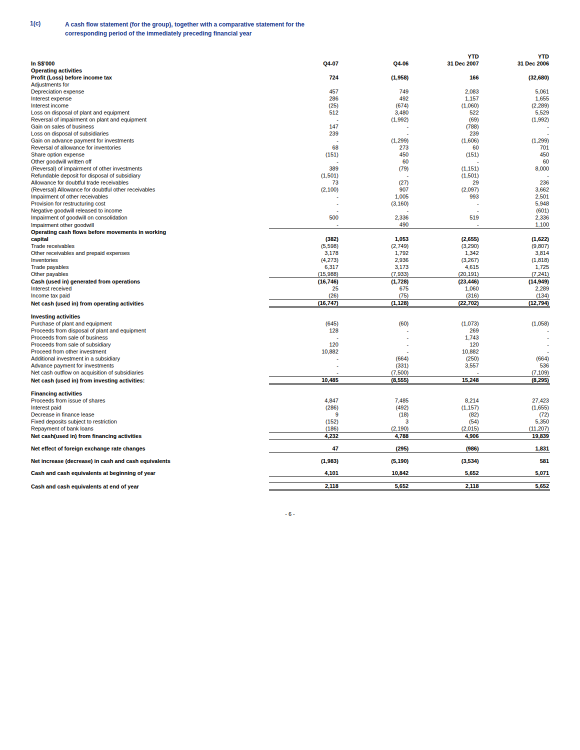1(c)
A cash flow statement (for the group), together with a comparative statement for the
corresponding period of the immediately preceding financial year
| | | | YTD | YTD |
| In S$'000 | Q4-07 | Q4-06 | 31 Dec 2007 | 31 Dec 2006 |
| Operating activities | | | | |
| Profit (Loss) before income tax | 724 | (1,958) | 166 | (32,680) |
| Adjustments for | | | | |
| Depreciation expense | 457 | 749 | 2,083 | 5,061 |
| Interest expense | 286 | 492 | 1,157 | 1,655 |
| Interest income | (25) | (674) | (1,060) | (2,289) |
| Loss on disposal of plant and equipment | 512 | 3,480 | 522 | 5,529 |
| Reversal of impairment on plant and equipment | - | (1,992) | (69) | (1,992) |
| Gain on sales of business | 147 | - | (788) | - |
| Loss on disposal of subsidiaries | 239 | - | 239 | - |
| Gain on advance payment for investments | - | (1,299) | (1,606) | (1,299) |
| Reversal of allowance for inventories | 68 | 273 | 60 | 701 |
| Share option expense | (151) | 450 | (151) | 450 |
| Other goodwill written off | - | 60 | - | 60 |
| (Reversal) of impairment of other investments | 389 | (79) | (1,151) | 8,000 |
| Refundable deposit for disposal of subsidiary | (1,501) | - | (1,501) | - |
| Allowance for doubtful trade receivables | 73 | (27) | 29 | 236 |
| (Reversal) Allowance for doubtful other receivables | (2,100) | 907 | (2,097) | 3,662 |
| Impairment of other receivables | - | 1,005 | 993 | 2,501 |
| Provision for restructuring cost | - | (3,160) | - | 5,948 |
| Negative goodwill released to income | - | - | - | (601) |
| Impairment of goodwill on consolidation | 500 | 2,336 | 519 | 2,336 |
| Impairment other goodwill | - | 490 | - | 1,100 |
| Operating cash flows before movements in working | | | | |
| capital | (382) | 1,053 | (2,655) | (1,622) |
| Trade receivables | (5,598) | (2,749) | (3,290) | (9,807) |
| Other receivables and prepaid expenses | 3,178 | 1,792 | 1,342 | 3,814 |
| Inventories | (4,273) | 2,936 | (3,267) | (1,818) |
| Trade payables | 6,317 | 3,173 | 4,615 | 1,725 |
| Other payables | (15,988) | (7,933) | (20,191) | (7,241) |
| Cash (used in) generated from operations | (16,746) | (1,728) | (23,446) | (14,949) |
| Interest received | 25 | 675 | 1,060 | 2,289 |
| Income tax paid | (26) | (75) | (316) | (134) |
| Net cash (used in) from operating activities | (16,747) | (1,128) | (22,702) | (12,794) |
| Investing activities | | | | |
| Purchase of plant and equipment | (645) | (60) | (1,073) | (1,058) |
| Proceeds from disposal of plant and equipment | 128 | - | 269 | - |
| Proceeds from sale of business | - | - | 1,743 | - |
| Proceeds from sale of subsidiary | 120 | - | 120 | - |
| Proceed from other investment | 10,882 | - | 10,882 | - |
| Additional investment in a subsidiary | - | (664) | (250) | (664) |
| Advance payment for investments | - | (331) | 3,557 | 536 |
| Net cash outflow on acquisition of subsidiaries | - | (7,500) | - | (7,109) |
| Net cash (used in) from investing activities: | 10,485 | (8,555) | 15,248 | (8,295) |
| Financing activities | | | | |
| Proceeds from issue of shares | 4,847 | 7,485 | 8,214 | 27,423 |
| Interest paid | (286) | (492) | (1,157) | (1,655) |
| Decrease in finance lease | 9 | (18) | (82) | (72) |
| Fixed deposits subject to restriction | (152) | 3 | (54) | 5,350 |
| Repayment of bank loans | (186) | (2,190) | (2,015) | (11,207) |
| Net cash(used in) from financing activities | 4,232 | 4,788 | 4,906 | 19,839 |
| Net effect of foreign exchange rate changes | 47 | (295) | (986) | 1,831 |
| Net increase (decrease) in cash and cash equivalents | (1,983) | (5,190) | (3,534) | 581 |
| Cash and cash equivalents at beginning of year | 4,101 | 10,842 | 5,652 | 5,071 |
| Cash and cash equivalents at end of year | 2,118 | 5,652 | 2,118 | 5,652 |
- 6 -